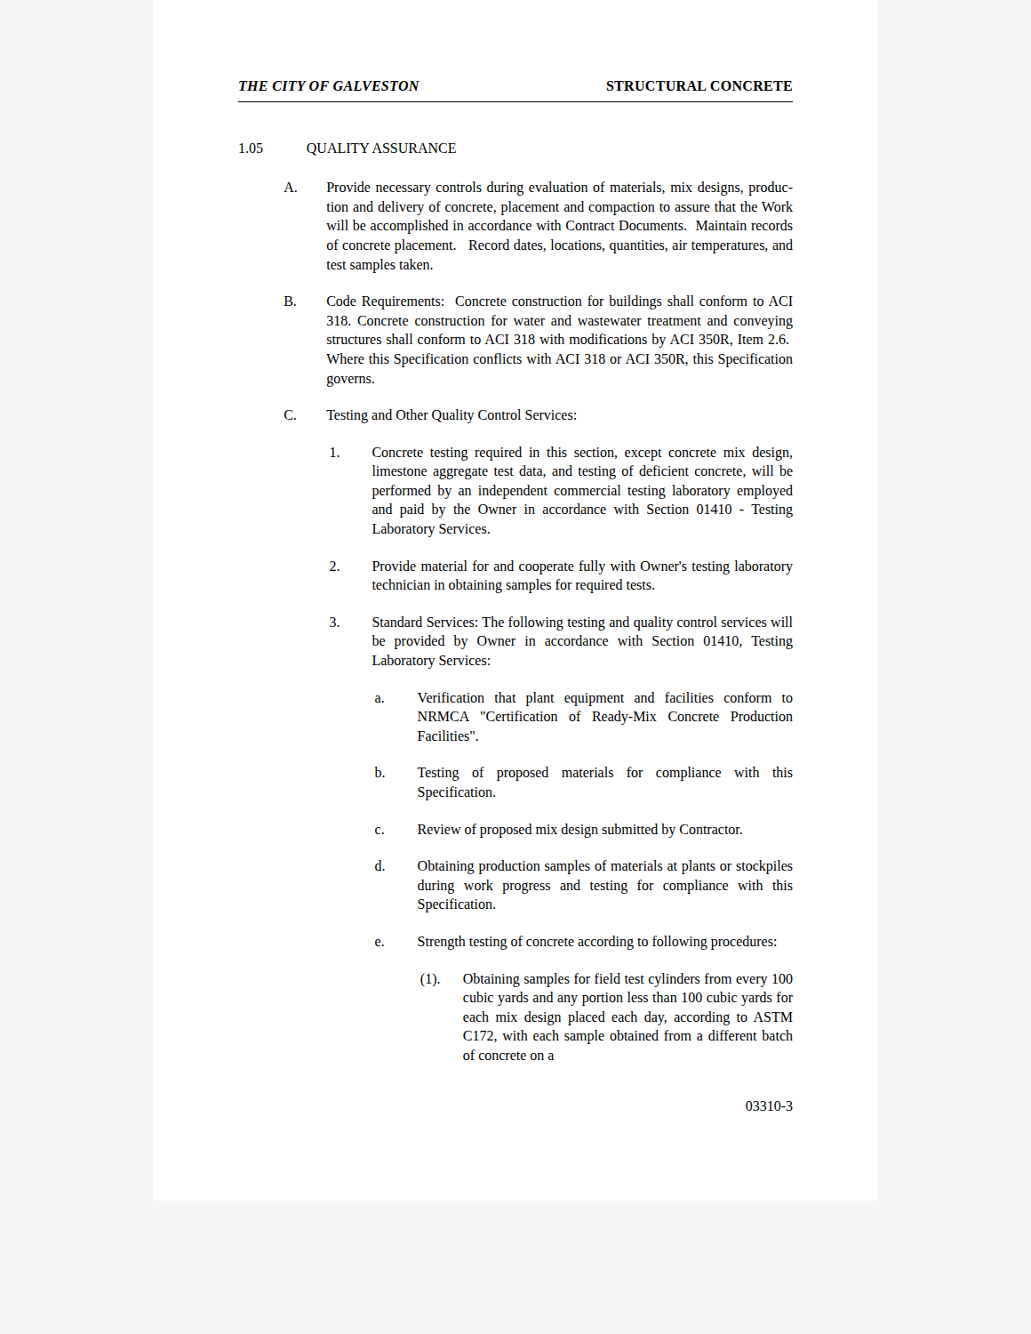THE CITY OF GALVESTON
STRUCTURAL CONCRETE
1.05 QUALITY ASSURANCE
A.
Provide necessary controls during evaluation of materials, mix designs, production and delivery of concrete, placement and compaction to assure that the Work will be accomplished in accordance with Contract Documents. Maintain records of concrete placement. Record dates, locations, quantities, air temperatures, and test samples taken.
B.
Code Requirements: Concrete construction for buildings shall conform to ACI 318. Concrete construction for water and wastewater treatment and conveying structures shall conform to ACI 318 with modifications by ACI 350R, Item 2.6. Where this Specification conflicts with ACI 318 or ACI 350R, this Specification governs.
C.
Testing and Other Quality Control Services:
1.
Concrete testing required in this section, except concrete mix design, limestone aggregate test data, and testing of deficient concrete, will be performed by an independent commercial testing laboratory employed and paid by the Owner in accordance with Section 01410 - Testing Laboratory Services.
2.
Provide material for and cooperate fully with Owner's testing laboratory technician in obtaining samples for required tests.
3.
Standard Services: The following testing and quality control services will be provided by Owner in accordance with Section 01410, Testing Laboratory Services:
a.
Verification that plant equipment and facilities conform to NRMCA "Certification of Ready-Mix Concrete Production Facilities".
b.
Testing of proposed materials for compliance with this Specification.
c.
Review of proposed mix design submitted by Contractor.
d.
Obtaining production samples of materials at plants or stockpiles during work progress and testing for compliance with this Specification.
e.
Strength testing of concrete according to following procedures:
(1).
Obtaining samples for field test cylinders from every 100 cubic yards and any portion less than 100 cubic yards for each mix design placed each day, according to ASTM C172, with each sample obtained from a different batch of concrete on a
03310-3